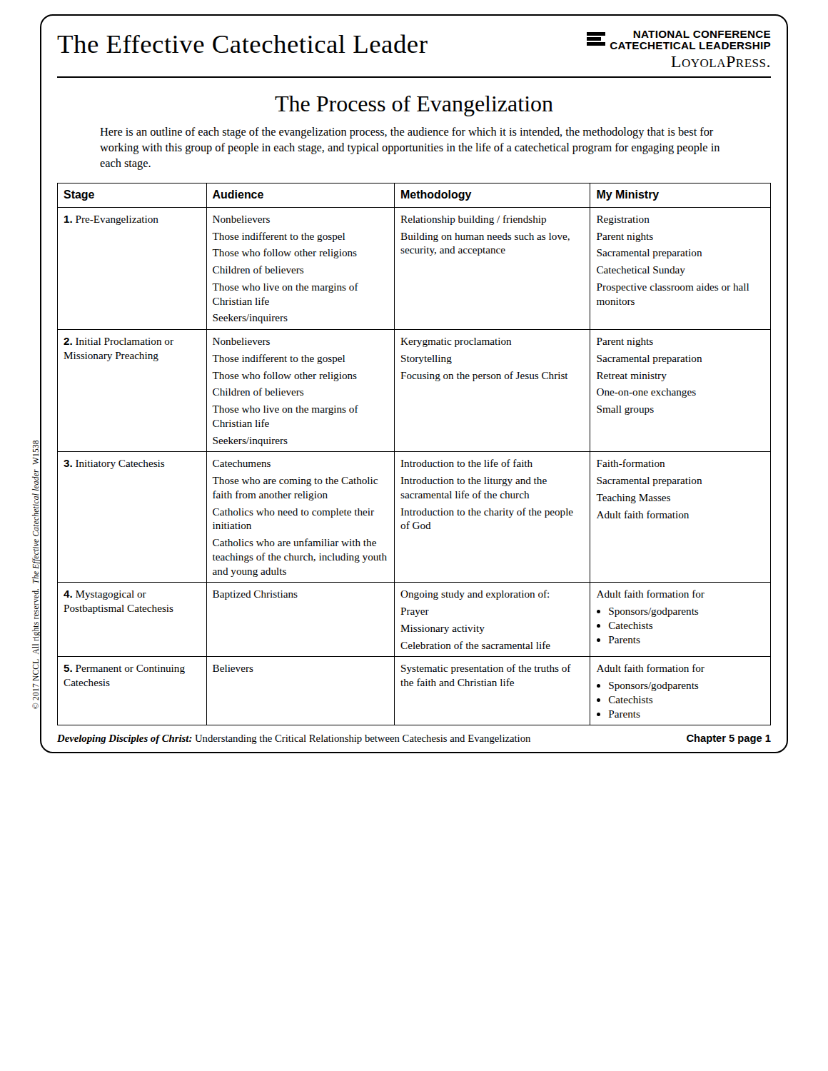The Effective Catechetical Leader
NATIONAL CONFERENCE
CATECHETICAL LEADERSHIP
LoyolaPress.
The Process of Evangelization
Here is an outline of each stage of the evangelization process, the audience for which it is intended, the methodology that is best for working with this group of people in each stage, and typical opportunities in the life of a catechetical program for engaging people in each stage.
| Stage | Audience | Methodology | My Ministry |
| --- | --- | --- | --- |
| 1. Pre-Evangelization | Nonbelievers Those indifferent to the gospel Those who follow other religions Children of believers Those who live on the margins of Christian life Seekers/inquirers | Relationship building / friendship Building on human needs such as love, security, and acceptance | Registration Parent nights Sacramental preparation Catechetical Sunday Prospective classroom aides or hall monitors |
| 2. Initial Proclamation or Missionary Preaching | Nonbelievers Those indifferent to the gospel Those who follow other religions Children of believers Those who live on the margins of Christian life Seekers/inquirers | Kerygmatic proclamation Storytelling Focusing on the person of Jesus Christ | Parent nights Sacramental preparation Retreat ministry One-on-one exchanges Small groups |
| 3. Initiatory Catechesis | Catechumens Those who are coming to the Catholic faith from another religion Catholics who need to complete their initiation Catholics who are unfamiliar with the teachings of the church, including youth and young adults | Introduction to the life of faith Introduction to the liturgy and the sacramental life of the church Introduction to the charity of the people of God | Faith-formation Sacramental preparation Teaching Masses Adult faith formation |
| 4. Mystagogical or Postbaptismal Catechesis | Baptized Christians | Ongoing study and exploration of: Prayer Missionary activity Celebration of the sacramental life | Adult faith formation for Sponsors/godparents Catechists Parents |
| 5. Permanent or Continuing Catechesis | Believers | Systematic presentation of the truths of the faith and Christian life | Adult faith formation for Sponsors/godparents Catechists Parents |
Developing Disciples of Christ: Understanding the Critical Relationship between Catechesis and Evangelization
Chapter 5 page 1
© 2017 NCCL All rights reserved. The Effective Catechetical leader W1538